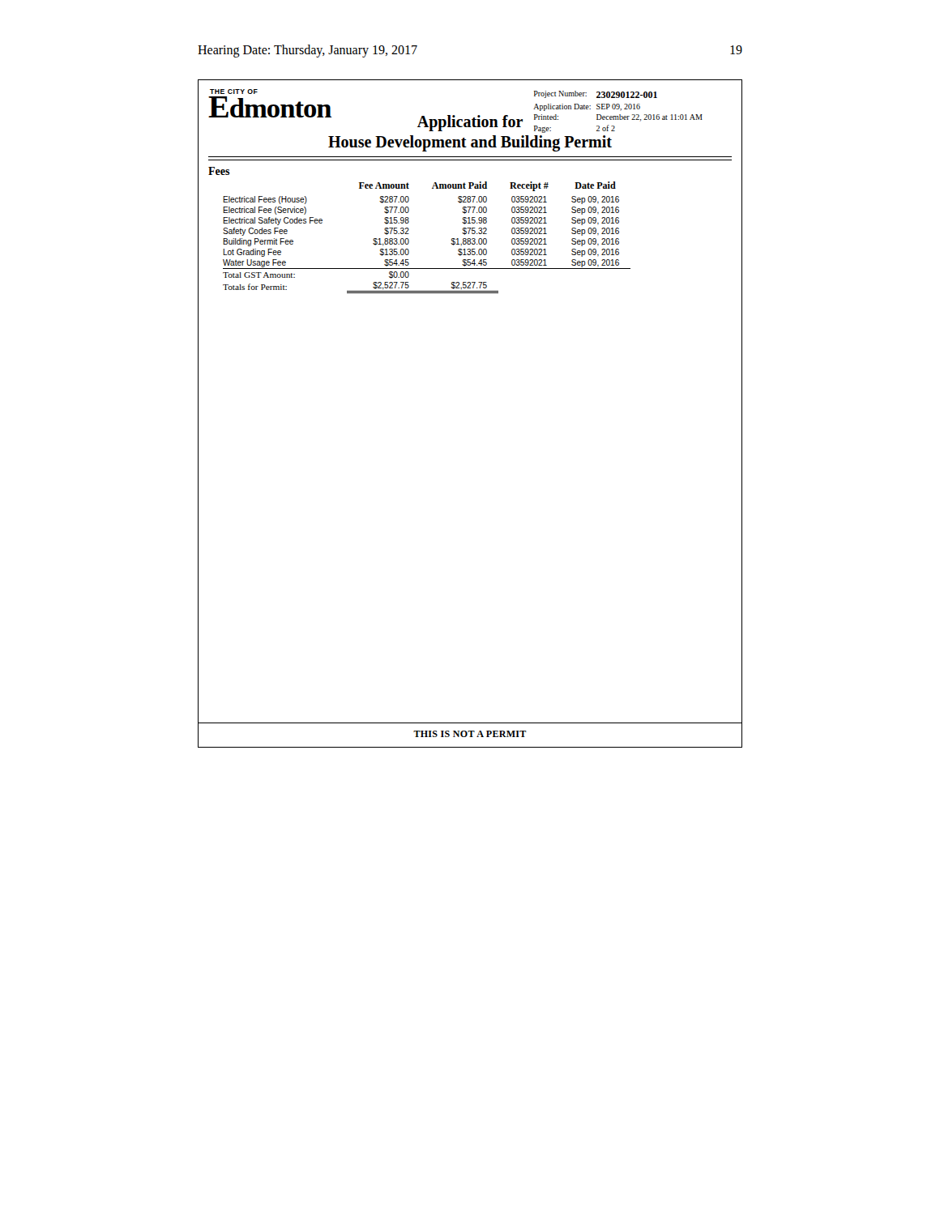Hearing Date: Thursday, January 19, 2017
19
THE CITY OF Edmonton
| Project Number: | 230290122-001 |
| Application Date: | SEP 09, 2016 |
| Printed: | December 22, 2016 at 11:01 AM |
| Page: | 2 of 2 |
Application for
House Development and Building Permit
Fees
| | Fee Amount | Amount Paid | Receipt # | Date Paid |
| --- | --- | --- | --- | --- |
| Electrical Fees (House) | $287.00 | $287.00 | 03592021 | Sep 09, 2016 |
| Electrical Fee (Service) | $77.00 | $77.00 | 03592021 | Sep 09, 2016 |
| Electrical Safety Codes Fee | $15.98 | $15.98 | 03592021 | Sep 09, 2016 |
| Safety Codes Fee | $75.32 | $75.32 | 03592021 | Sep 09, 2016 |
| Building Permit Fee | $1,883.00 | $1,883.00 | 03592021 | Sep 09, 2016 |
| Lot Grading Fee | $135.00 | $135.00 | 03592021 | Sep 09, 2016 |
| Water Usage Fee | $54.45 | $54.45 | 03592021 | Sep 09, 2016 |
| Total GST Amount: | $0.00 | | | |
| Totals for Permit: | $2,527.75 | $2,527.75 | | |
THIS IS NOT A PERMIT